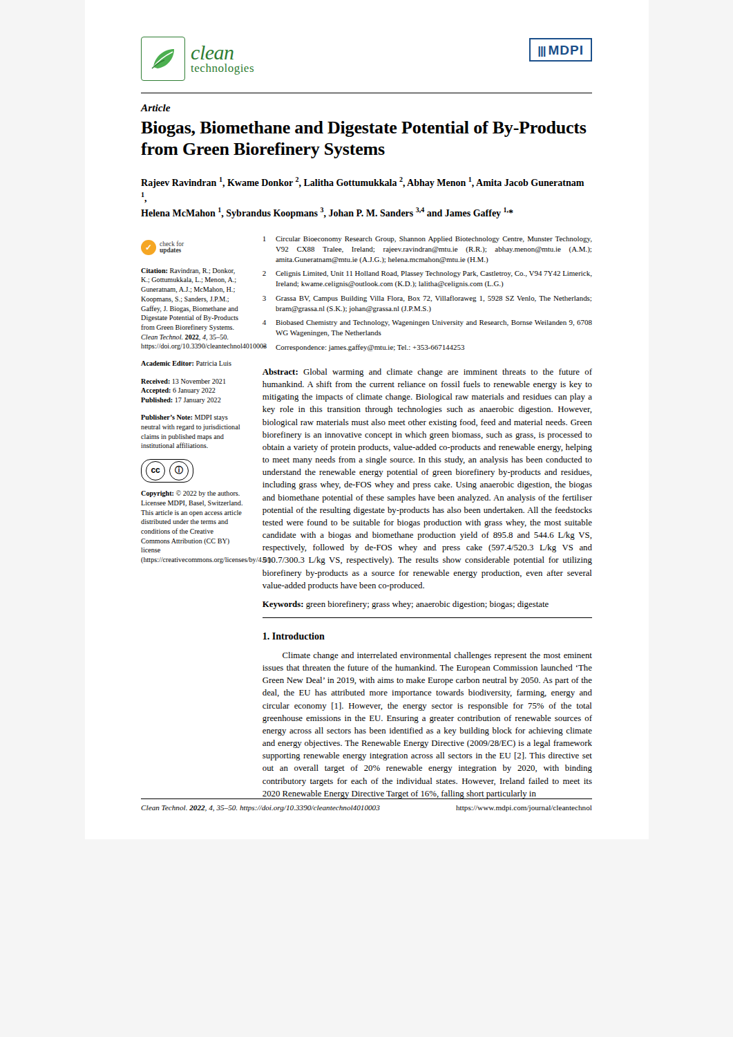clean technologies
|||MDPI
Article
Biogas, Biomethane and Digestate Potential of By-Products
from Green Biorefinery Systems
Rajeev Ravindran 1, Kwame Donkor 2, Lalitha Gottumukkala 2, Abhay Menon 1, Amita Jacob Guneratnam 1,
Helena McMahon 1, Sybrandus Koopmans 3, Johan P. M. Sanders 3,4 and James Gaffey 1,*
✓
check for
updates
Citation: Ravindran, R.; Donkor, K.; Gottumukkala, L.; Menon, A.; Guneratnam, A.J.; McMahon, H.; Koopmans, S.; Sanders, J.P.M.; Gaffey, J. Biogas, Biomethane and Digestate Potential of By-Products from Green Biorefinery Systems. Clean Technol. 2022, 4, 35–50. https://doi.org/10.3390/cleantechnol4010003
Academic Editor: Patricia Luis
Received: 13 November 2021
Accepted: 6 January 2022
Published: 17 January 2022
Publisher’s Note: MDPI stays neutral with regard to jurisdictional claims in published maps and institutional affiliations.
cc
ⓘ
Copyright: © 2022 by the authors. Licensee MDPI, Basel, Switzerland. This article is an open access article distributed under the terms and conditions of the Creative Commons Attribution (CC BY) license (https://creativecommons.org/licenses/by/4.0/).
1 Circular Bioeconomy Research Group, Shannon Applied Biotechnology Centre, Munster Technology, V92 CX88 Tralee, Ireland; rajeev.ravindran@mtu.ie (R.R.); abhay.menon@mtu.ie (A.M.); amita.Guneratnam@mtu.ie (A.J.G.); helena.mcmahon@mtu.ie (H.M.)
2 Celignis Limited, Unit 11 Holland Road, Plassey Technology Park, Castletroy, Co., V94 7Y42 Limerick, Ireland; kwame.celignis@outlook.com (K.D.); lalitha@celignis.com (L.G.)
3 Grassa BV, Campus Building Villa Flora, Box 72, Villafloraweg 1, 5928 SZ Venlo, The Netherlands; bram@grassa.nl (S.K.); johan@grassa.nl (J.P.M.S.)
4 Biobased Chemistry and Technology, Wageningen University and Research, Bornse Weilanden 9, 6708 WG Wageningen, The Netherlands
*Correspondence: james.gaffey@mtu.ie; Tel.: +353-667144253
Abstract: Global warming and climate change are imminent threats to the future of humankind. A shift from the current reliance on fossil fuels to renewable energy is key to mitigating the impacts of climate change. Biological raw materials and residues can play a key role in this transition through technologies such as anaerobic digestion. However, biological raw materials must also meet other existing food, feed and material needs. Green biorefinery is an innovative concept in which green biomass, such as grass, is processed to obtain a variety of protein products, value-added co-products and renewable energy, helping to meet many needs from a single source. In this study, an analysis has been conducted to understand the renewable energy potential of green biorefinery by-products and residues, including grass whey, de-FOS whey and press cake. Using anaerobic digestion, the biogas and biomethane potential of these samples have been analyzed. An analysis of the fertiliser potential of the resulting digestate by-products has also been undertaken. All the feedstocks tested were found to be suitable for biogas production with grass whey, the most suitable candidate with a biogas and biomethane production yield of 895.8 and 544.6 L/kg VS, respectively, followed by de-FOS whey and press cake (597.4/520.3 L/kg VS and 510.7/300.3 L/kg VS, respectively). The results show considerable potential for utilizing biorefinery by-products as a source for renewable energy production, even after several value-added products have been co-produced.
Keywords: green biorefinery; grass whey; anaerobic digestion; biogas; digestate
1. Introduction
Climate change and interrelated environmental challenges represent the most eminent issues that threaten the future of the humankind. The European Commission launched ‘The Green New Deal’ in 2019, with aims to make Europe carbon neutral by 2050. As part of the deal, the EU has attributed more importance towards biodiversity, farming, energy and circular economy [1]. However, the energy sector is responsible for 75% of the total greenhouse emissions in the EU. Ensuring a greater contribution of renewable sources of energy across all sectors has been identified as a key building block for achieving climate and energy objectives. The Renewable Energy Directive (2009/28/EC) is a legal framework supporting renewable energy integration across all sectors in the EU [2]. This directive set out an overall target of 20% renewable energy integration by 2020, with binding contributory targets for each of the individual states. However, Ireland failed to meet its 2020 Renewable Energy Directive Target of 16%, falling short particularly in
Clean Technol. 2022, 4, 35–50. https://doi.org/10.3390/cleantechnol4010003
https://www.mdpi.com/journal/cleantechnol